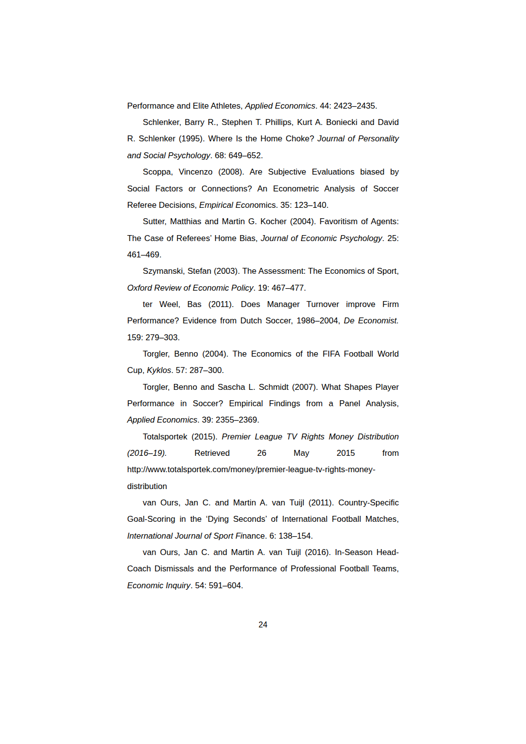Performance and Elite Athletes, Applied Economics. 44: 2423–2435.
Schlenker, Barry R., Stephen T. Phillips, Kurt A. Boniecki and David R. Schlenker (1995). Where Is the Home Choke? Journal of Personality and Social Psychology. 68: 649–652.
Scoppa, Vincenzo (2008). Are Subjective Evaluations biased by Social Factors or Connections? An Econometric Analysis of Soccer Referee Decisions, Empirical Economics. 35: 123–140.
Sutter, Matthias and Martin G. Kocher (2004). Favoritism of Agents: The Case of Referees’ Home Bias, Journal of Economic Psychology. 25: 461–469.
Szymanski, Stefan (2003). The Assessment: The Economics of Sport, Oxford Review of Economic Policy. 19: 467–477.
ter Weel, Bas (2011). Does Manager Turnover improve Firm Performance? Evidence from Dutch Soccer, 1986–2004, De Economist. 159: 279–303.
Torgler, Benno (2004). The Economics of the FIFA Football World Cup, Kyklos. 57: 287–300.
Torgler, Benno and Sascha L. Schmidt (2007). What Shapes Player Performance in Soccer? Empirical Findings from a Panel Analysis, Applied Economics. 39: 2355–2369.
Totalsportek (2015). Premier League TV Rights Money Distribution (2016–19). Retrieved 26 May 2015 from http://www.totalsportek.com/money/premier-league-tv-rights-money-distribution
van Ours, Jan C. and Martin A. van Tuijl (2011). Country-Specific Goal-Scoring in the ‘Dying Seconds’ of International Football Matches, International Journal of Sport Finance. 6: 138–154.
van Ours, Jan C. and Martin A. van Tuijl (2016). In-Season Head-Coach Dismissals and the Performance of Professional Football Teams, Economic Inquiry. 54: 591–604.
24